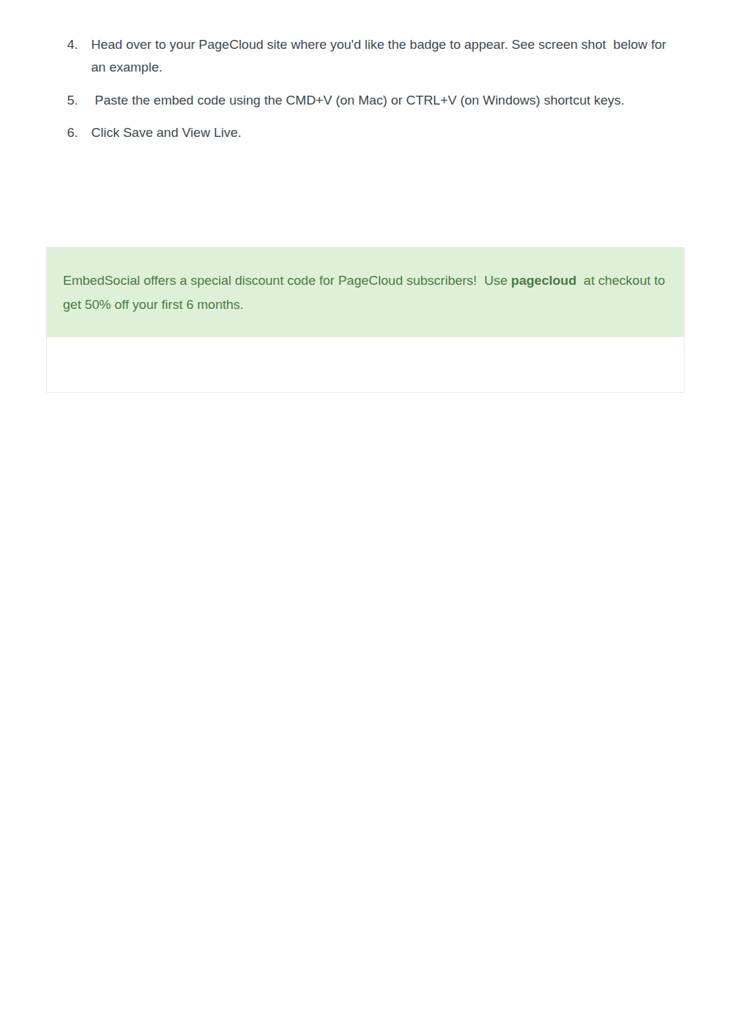Head over to your PageCloud site where you'd like the badge to appear. See screen shot below for an example.
Paste the embed code using the CMD+V (on Mac) or CTRL+V (on Windows) shortcut keys.
Click Save and View Live.
EmbedSocial offers a special discount code for PageCloud subscribers! Use pagecloud at checkout to get 50% off your first 6 months.